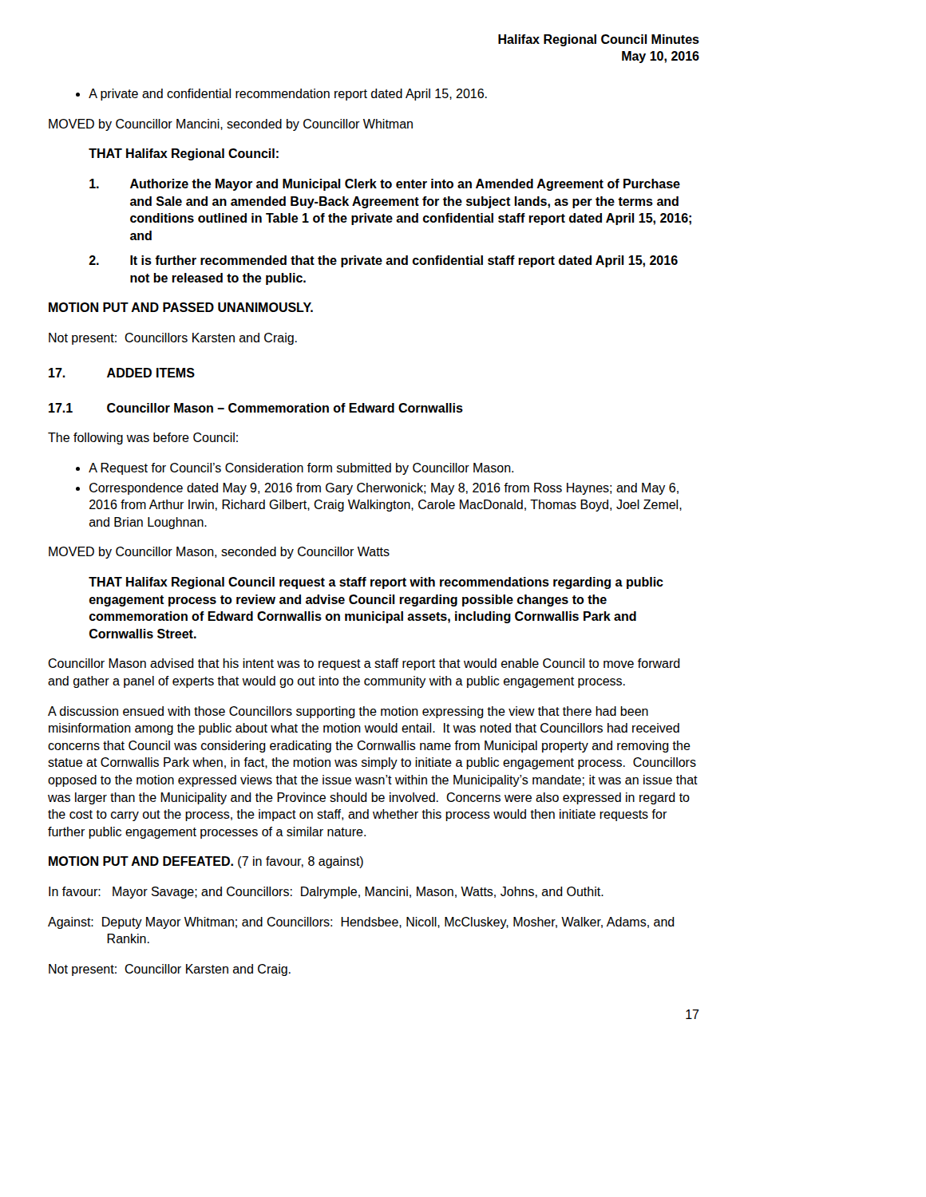Halifax Regional Council Minutes
May 10, 2016
A private and confidential recommendation report dated April 15, 2016.
MOVED by Councillor Mancini, seconded by Councillor Whitman
THAT Halifax Regional Council:
1.
Authorize the Mayor and Municipal Clerk to enter into an Amended Agreement of Purchase and Sale and an amended Buy-Back Agreement for the subject lands, as per the terms and conditions outlined in Table 1 of the private and confidential staff report dated April 15, 2016; and
2.
It is further recommended that the private and confidential staff report dated April 15, 2016 not be released to the public.
MOTION PUT AND PASSED UNANIMOUSLY.
Not present: Councillors Karsten and Craig.
17. ADDED ITEMS
17.1 Councillor Mason – Commemoration of Edward Cornwallis
The following was before Council:
A Request for Council’s Consideration form submitted by Councillor Mason.
Correspondence dated May 9, 2016 from Gary Cherwonick; May 8, 2016 from Ross Haynes; and May 6, 2016 from Arthur Irwin, Richard Gilbert, Craig Walkington, Carole MacDonald, Thomas Boyd, Joel Zemel, and Brian Loughnan.
MOVED by Councillor Mason, seconded by Councillor Watts
THAT Halifax Regional Council request a staff report with recommendations regarding a public engagement process to review and advise Council regarding possible changes to the commemoration of Edward Cornwallis on municipal assets, including Cornwallis Park and Cornwallis Street.
Councillor Mason advised that his intent was to request a staff report that would enable Council to move forward and gather a panel of experts that would go out into the community with a public engagement process.
A discussion ensued with those Councillors supporting the motion expressing the view that there had been misinformation among the public about what the motion would entail. It was noted that Councillors had received concerns that Council was considering eradicating the Cornwallis name from Municipal property and removing the statue at Cornwallis Park when, in fact, the motion was simply to initiate a public engagement process. Councillors opposed to the motion expressed views that the issue wasn’t within the Municipality’s mandate; it was an issue that was larger than the Municipality and the Province should be involved. Concerns were also expressed in regard to the cost to carry out the process, the impact on staff, and whether this process would then initiate requests for further public engagement processes of a similar nature.
MOTION PUT AND DEFEATED. (7 in favour, 8 against)
In favour: Mayor Savage; and Councillors: Dalrymple, Mancini, Mason, Watts, Johns, and Outhit.
Against: Deputy Mayor Whitman; and Councillors: Hendsbee, Nicoll, McCluskey, Mosher, Walker, Adams, and Rankin.
Not present: Councillor Karsten and Craig.
17